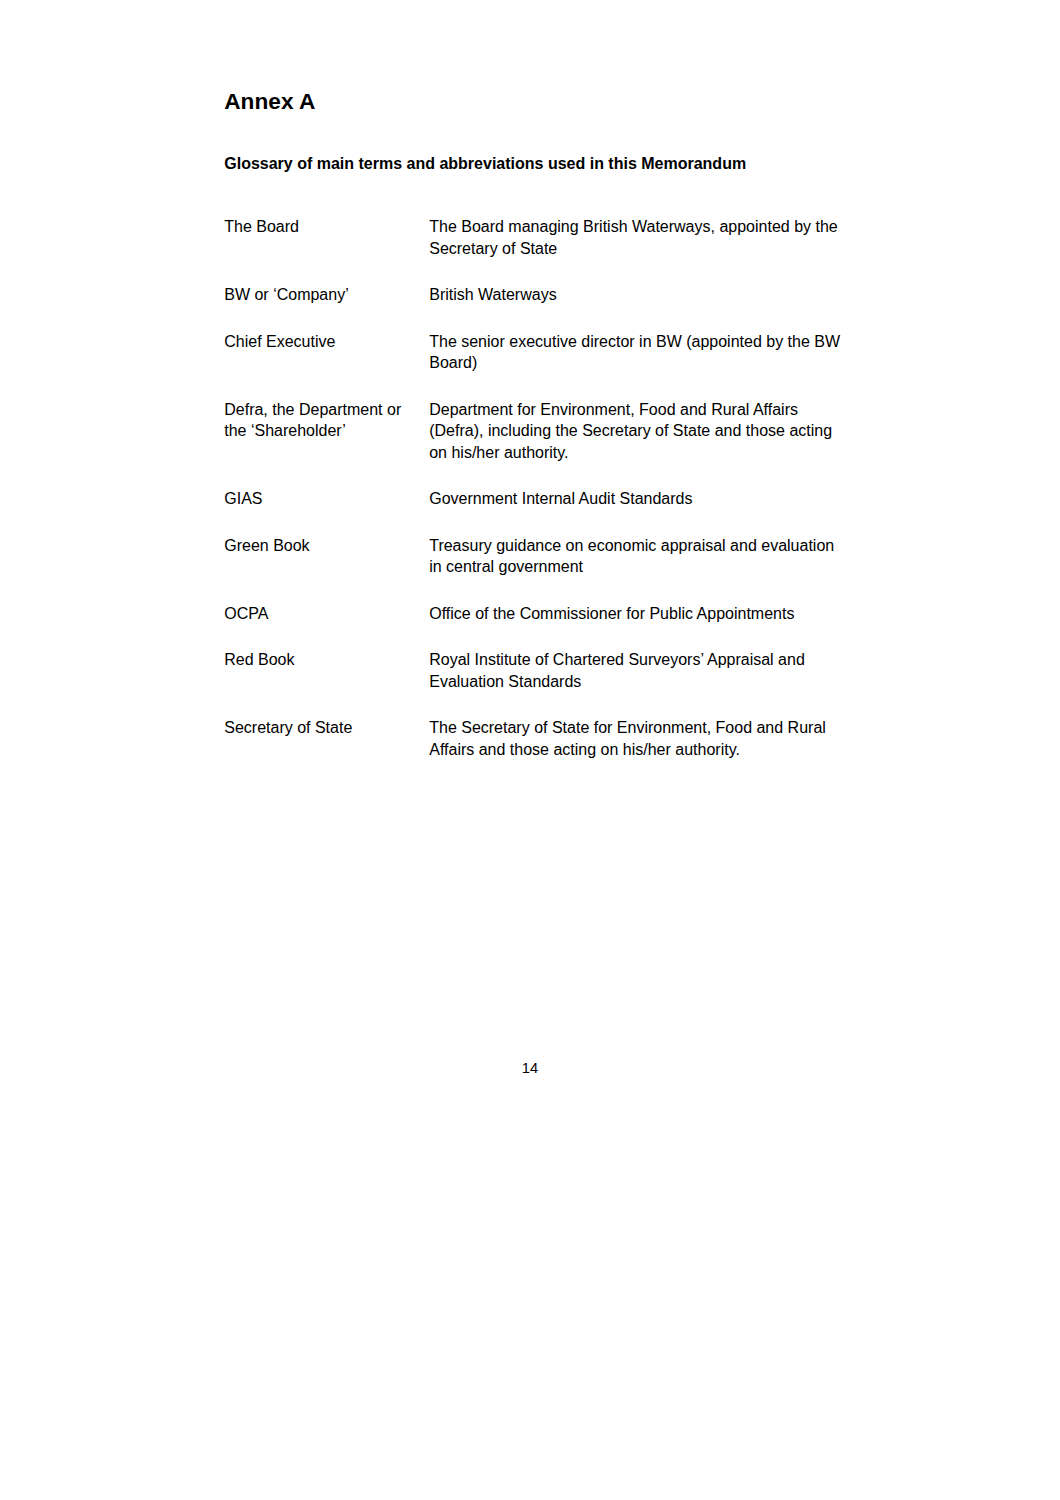Annex A
Glossary of main terms and abbreviations used in this Memorandum
| The Board | The Board managing British Waterways, appointed by the Secretary of State |
| BW or ‘Company’ | British Waterways |
| Chief Executive | The senior executive director in BW (appointed by the BW Board) |
| Defra, the Department or the ‘Shareholder’ | Department for Environment, Food and Rural Affairs (Defra), including the Secretary of State and those acting on his/her authority. |
| GIAS | Government Internal Audit Standards |
| Green Book | Treasury guidance on economic appraisal and evaluation in central government |
| OCPA | Office of the Commissioner for Public Appointments |
| Red Book | Royal Institute of Chartered Surveyors’ Appraisal and Evaluation Standards |
| Secretary of State | The Secretary of State for Environment, Food and Rural Affairs and those acting on his/her authority. |
14